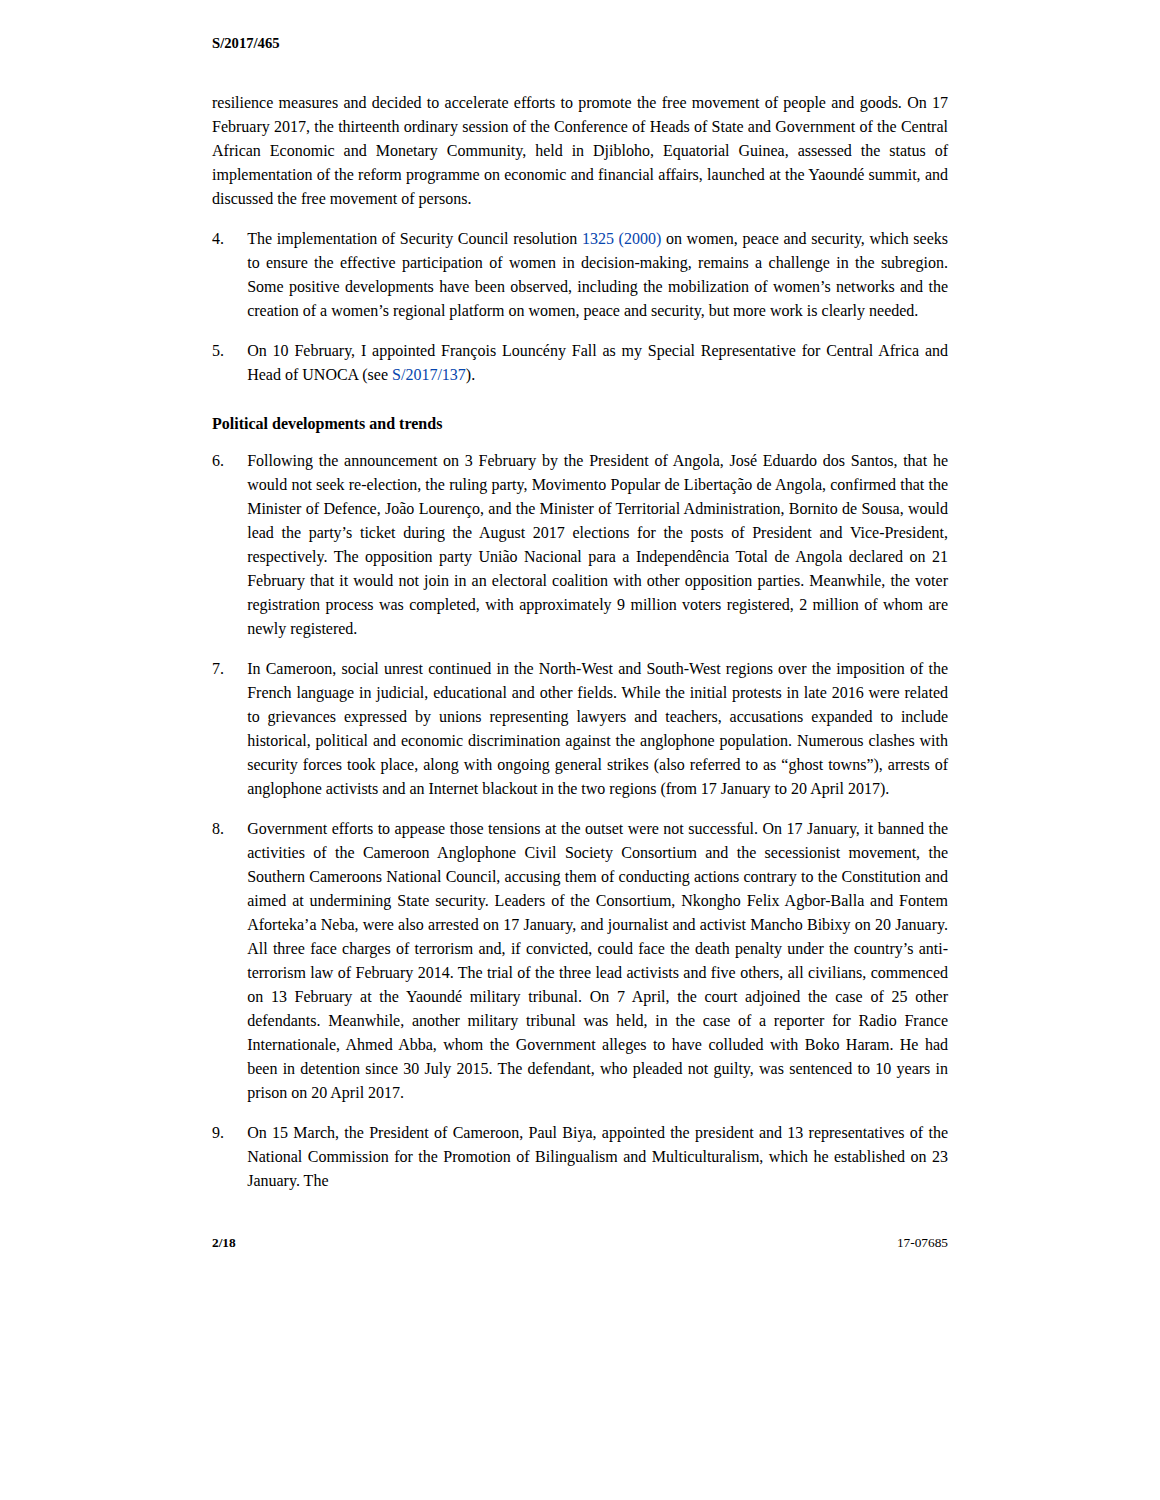S/2017/465
resilience measures and decided to accelerate efforts to promote the free movement of people and goods. On 17 February 2017, the thirteenth ordinary session of the Conference of Heads of State and Government of the Central African Economic and Monetary Community, held in Djibloho, Equatorial Guinea, assessed the status of implementation of the reform programme on economic and financial affairs, launched at the Yaoundé summit, and discussed the free movement of persons.
4. The implementation of Security Council resolution 1325 (2000) on women, peace and security, which seeks to ensure the effective participation of women in decision-making, remains a challenge in the subregion. Some positive developments have been observed, including the mobilization of women’s networks and the creation of a women’s regional platform on women, peace and security, but more work is clearly needed.
5. On 10 February, I appointed François Louncény Fall as my Special Representative for Central Africa and Head of UNOCA (see S/2017/137).
Political developments and trends
6. Following the announcement on 3 February by the President of Angola, José Eduardo dos Santos, that he would not seek re-election, the ruling party, Movimento Popular de Libertação de Angola, confirmed that the Minister of Defence, João Lourenço, and the Minister of Territorial Administration, Bornito de Sousa, would lead the party’s ticket during the August 2017 elections for the posts of President and Vice-President, respectively. The opposition party União Nacional para a Independência Total de Angola declared on 21 February that it would not join in an electoral coalition with other opposition parties. Meanwhile, the voter registration process was completed, with approximately 9 million voters registered, 2 million of whom are newly registered.
7. In Cameroon, social unrest continued in the North-West and South-West regions over the imposition of the French language in judicial, educational and other fields. While the initial protests in late 2016 were related to grievances expressed by unions representing lawyers and teachers, accusations expanded to include historical, political and economic discrimination against the anglophone population. Numerous clashes with security forces took place, along with ongoing general strikes (also referred to as “ghost towns”), arrests of anglophone activists and an Internet blackout in the two regions (from 17 January to 20 April 2017).
8. Government efforts to appease those tensions at the outset were not successful. On 17 January, it banned the activities of the Cameroon Anglophone Civil Society Consortium and the secessionist movement, the Southern Cameroons National Council, accusing them of conducting actions contrary to the Constitution and aimed at undermining State security. Leaders of the Consortium, Nkongho Felix Agbor-Balla and Fontem Aforteka’a Neba, were also arrested on 17 January, and journalist and activist Mancho Bibixy on 20 January. All three face charges of terrorism and, if convicted, could face the death penalty under the country’s anti-terrorism law of February 2014. The trial of the three lead activists and five others, all civilians, commenced on 13 February at the Yaoundé military tribunal. On 7 April, the court adjoined the case of 25 other defendants. Meanwhile, another military tribunal was held, in the case of a reporter for Radio France Internationale, Ahmed Abba, whom the Government alleges to have colluded with Boko Haram. He had been in detention since 30 July 2015. The defendant, who pleaded not guilty, was sentenced to 10 years in prison on 20 April 2017.
9. On 15 March, the President of Cameroon, Paul Biya, appointed the president and 13 representatives of the National Commission for the Promotion of Bilingualism and Multiculturalism, which he established on 23 January. The
2/18 17-07685